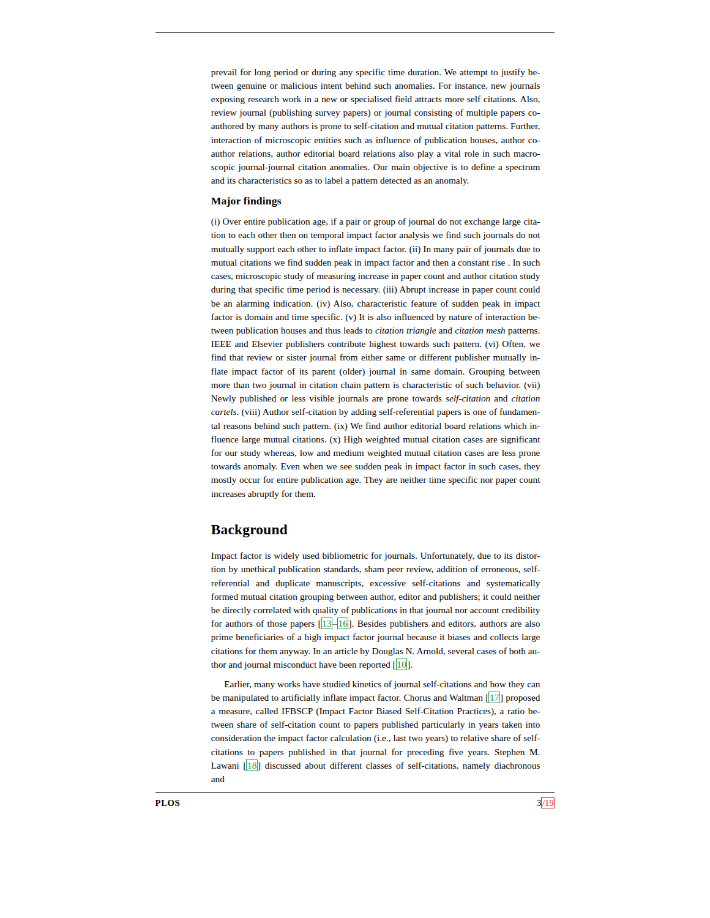prevail for long period or during any specific time duration. We attempt to justify between genuine or malicious intent behind such anomalies. For instance, new journals exposing research work in a new or specialised field attracts more self citations. Also, review journal (publishing survey papers) or journal consisting of multiple papers co-authored by many authors is prone to self-citation and mutual citation patterns. Further, interaction of microscopic entities such as influence of publication houses, author co-author relations, author editorial board relations also play a vital role in such macroscopic journal-journal citation anomalies. Our main objective is to define a spectrum and its characteristics so as to label a pattern detected as an anomaly.
Major findings
(i) Over entire publication age, if a pair or group of journal do not exchange large citation to each other then on temporal impact factor analysis we find such journals do not mutually support each other to inflate impact factor. (ii) In many pair of journals due to mutual citations we find sudden peak in impact factor and then a constant rise . In such cases, microscopic study of measuring increase in paper count and author citation study during that specific time period is necessary. (iii) Abrupt increase in paper count could be an alarming indication. (iv) Also, characteristic feature of sudden peak in impact factor is domain and time specific. (v) It is also influenced by nature of interaction between publication houses and thus leads to citation triangle and citation mesh patterns. IEEE and Elsevier publishers contribute highest towards such pattern. (vi) Often, we find that review or sister journal from either same or different publisher mutually inflate impact factor of its parent (older) journal in same domain. Grouping between more than two journal in citation chain pattern is characteristic of such behavior. (vii) Newly published or less visible journals are prone towards self-citation and citation cartels. (viii) Author self-citation by adding self-referential papers is one of fundamental reasons behind such pattern. (ix) We find author editorial board relations which influence large mutual citations. (x) High weighted mutual citation cases are significant for our study whereas, low and medium weighted mutual citation cases are less prone towards anomaly. Even when we see sudden peak in impact factor in such cases, they mostly occur for entire publication age. They are neither time specific nor paper count increases abruptly for them.
Background
Impact factor is widely used bibliometric for journals. Unfortunately, due to its distortion by unethical publication standards, sham peer review, addition of erroneous, self-referential and duplicate manuscripts, excessive self-citations and systematically formed mutual citation grouping between author, editor and publishers; it could neither be directly correlated with quality of publications in that journal nor account credibility for authors of those papers [13–16]. Besides publishers and editors, authors are also prime beneficiaries of a high impact factor journal because it biases and collects large citations for them anyway. In an article by Douglas N. Arnold, several cases of both author and journal misconduct have been reported [10].
Earlier, many works have studied kinetics of journal self-citations and how they can be manipulated to artificially inflate impact factor. Chorus and Waltman [17] proposed a measure, called IFBSCP (Impact Factor Biased Self-Citation Practices), a ratio between share of self-citation count to papers published particularly in years taken into consideration the impact factor calculation (i.e., last two years) to relative share of self-citations to papers published in that journal for preceding five years. Stephen M. Lawani [18] discussed about different classes of self-citations, namely diachronous and
PLOS 3/19